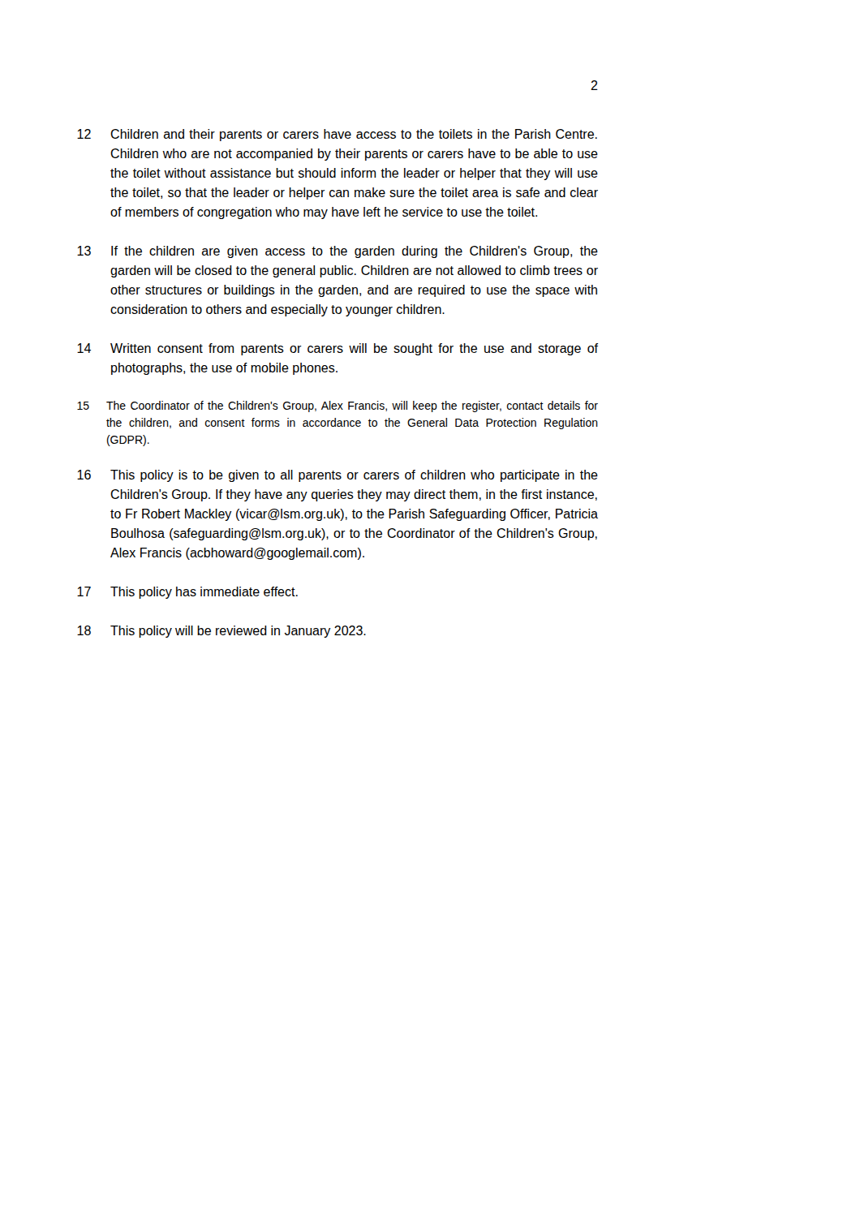2
Children and their parents or carers have access to the toilets in the Parish Centre. Children who are not accompanied by their parents or carers have to be able to use the toilet without assistance but should inform the leader or helper that they will use the toilet, so that the leader or helper can make sure the toilet area is safe and clear of members of congregation who may have left he service to use the toilet.
If the children are given access to the garden during the Children's Group, the garden will be closed to the general public. Children are not allowed to climb trees or other structures or buildings in the garden, and are required to use the space with consideration to others and especially to younger children.
Written consent from parents or carers will be sought for the use and storage of photographs, the use of mobile phones.
The Coordinator of the Children's Group, Alex Francis, will keep the register, contact details for the children, and consent forms in accordance to the General Data Protection Regulation (GDPR).
This policy is to be given to all parents or carers of children who participate in the Children's Group. If they have any queries they may direct them, in the first instance, to Fr Robert Mackley (vicar@lsm.org.uk), to the Parish Safeguarding Officer, Patricia Boulhosa (safeguarding@lsm.org.uk), or to the Coordinator of the Children's Group, Alex Francis (acbhoward@googlemail.com).
This policy has immediate effect.
This policy will be reviewed in January 2023.